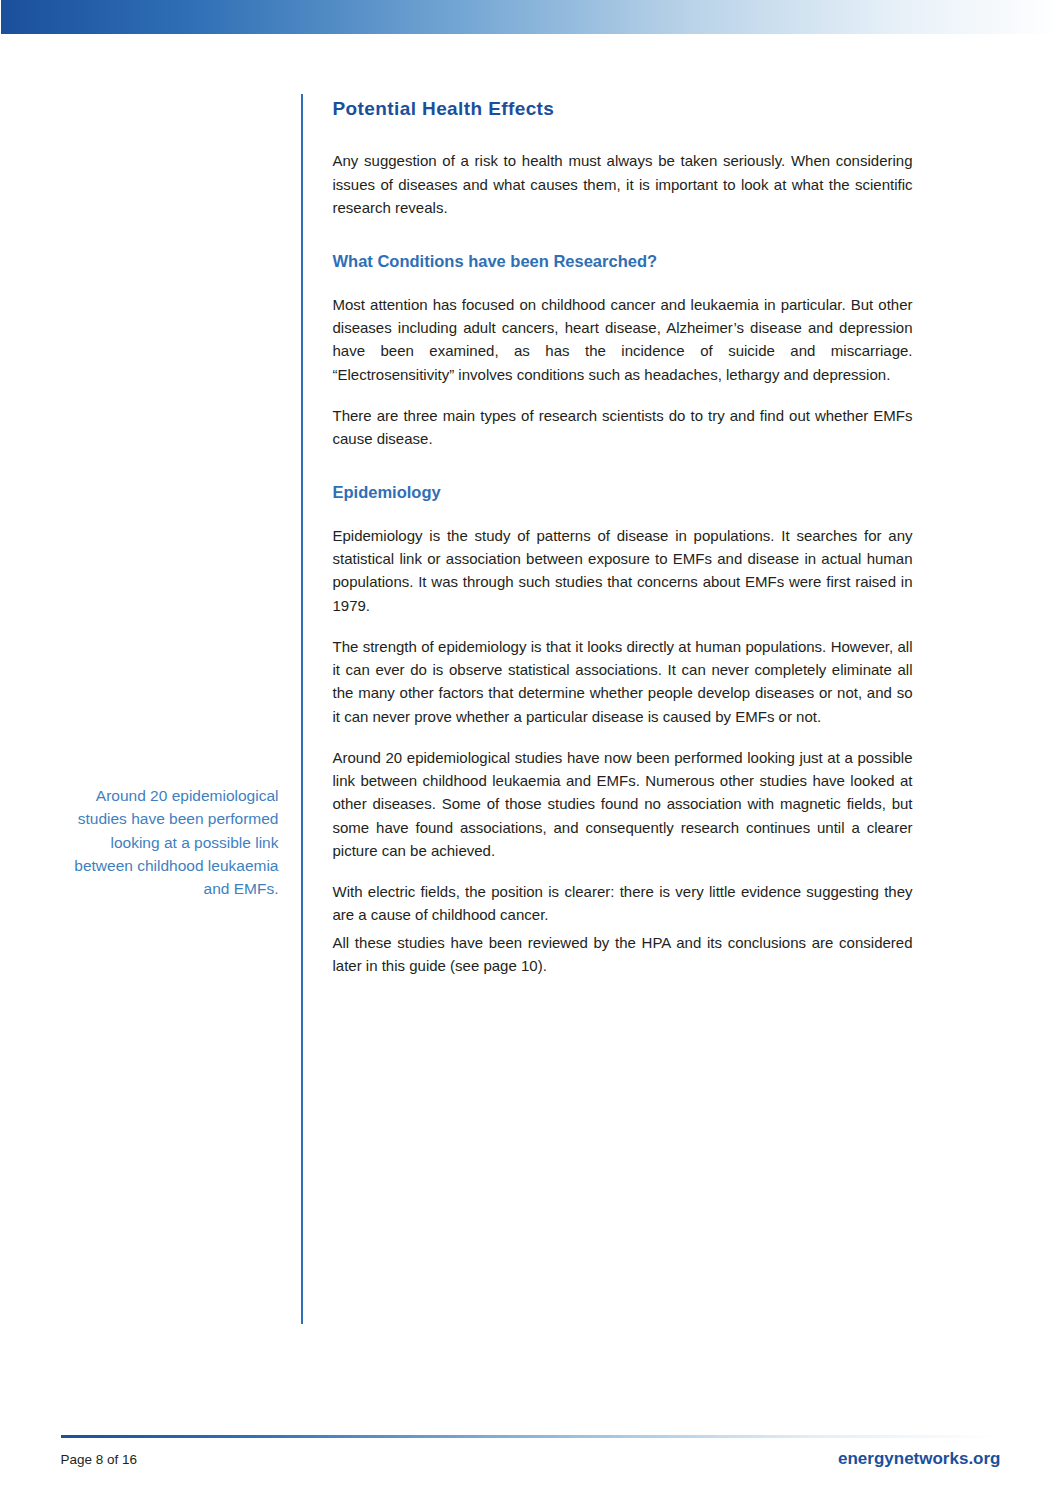Around 20 epidemiological
studies have been performed
looking at a possible link
between childhood leukaemia
and EMFs.
Potential Health Effects
Any suggestion of a risk to health must always be taken seriously. When considering issues of diseases and what causes them, it is important to look at what the scientific research reveals.
What Conditions have been Researched?
Most attention has focused on childhood cancer and leukaemia in particular. But other diseases including adult cancers, heart disease, Alzheimer’s disease and depression have been examined, as has the incidence of suicide and miscarriage. “Electrosensitivity” involves conditions such as headaches, lethargy and depression.
There are three main types of research scientists do to try and find out whether EMFs cause disease.
Epidemiology
Epidemiology is the study of patterns of disease in populations. It searches for any statistical link or association between exposure to EMFs and disease in actual human populations. It was through such studies that concerns about EMFs were first raised in 1979.
The strength of epidemiology is that it looks directly at human populations. However, all it can ever do is observe statistical associations. It can never completely eliminate all the many other factors that determine whether people develop diseases or not, and so it can never prove whether a particular disease is caused by EMFs or not.
Around 20 epidemiological studies have now been performed looking just at a possible link between childhood leukaemia and EMFs. Numerous other studies have looked at other diseases. Some of those studies found no association with magnetic fields, but some have found associations, and consequently research continues until a clearer picture can be achieved.
With electric fields, the position is clearer: there is very little evidence suggesting they are a cause of childhood cancer.
All these studies have been reviewed by the HPA and its conclusions are considered later in this guide (see page 10).
Page 8 of 16 energynetworks.org